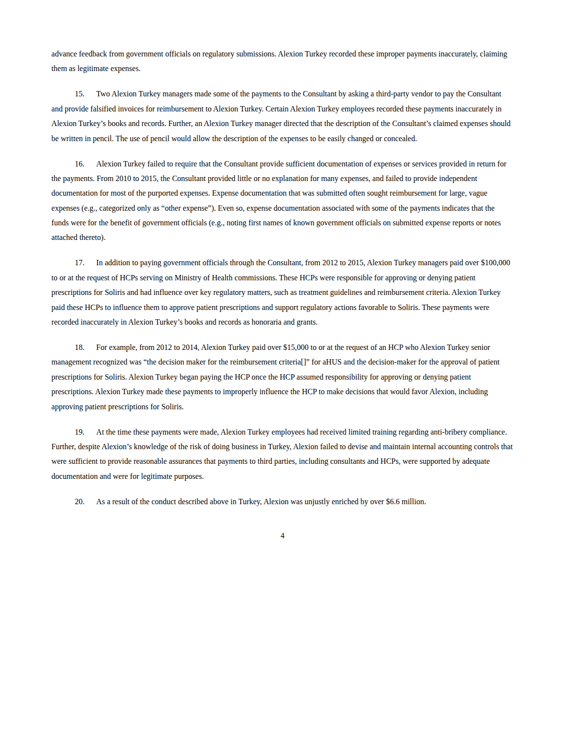advance feedback from government officials on regulatory submissions. Alexion Turkey recorded these improper payments inaccurately, claiming them as legitimate expenses.
15. Two Alexion Turkey managers made some of the payments to the Consultant by asking a third-party vendor to pay the Consultant and provide falsified invoices for reimbursement to Alexion Turkey. Certain Alexion Turkey employees recorded these payments inaccurately in Alexion Turkey’s books and records. Further, an Alexion Turkey manager directed that the description of the Consultant’s claimed expenses should be written in pencil. The use of pencil would allow the description of the expenses to be easily changed or concealed.
16. Alexion Turkey failed to require that the Consultant provide sufficient documentation of expenses or services provided in return for the payments. From 2010 to 2015, the Consultant provided little or no explanation for many expenses, and failed to provide independent documentation for most of the purported expenses. Expense documentation that was submitted often sought reimbursement for large, vague expenses (e.g., categorized only as “other expense”). Even so, expense documentation associated with some of the payments indicates that the funds were for the benefit of government officials (e.g., noting first names of known government officials on submitted expense reports or notes attached thereto).
17. In addition to paying government officials through the Consultant, from 2012 to 2015, Alexion Turkey managers paid over $100,000 to or at the request of HCPs serving on Ministry of Health commissions. These HCPs were responsible for approving or denying patient prescriptions for Soliris and had influence over key regulatory matters, such as treatment guidelines and reimbursement criteria. Alexion Turkey paid these HCPs to influence them to approve patient prescriptions and support regulatory actions favorable to Soliris. These payments were recorded inaccurately in Alexion Turkey’s books and records as honoraria and grants.
18. For example, from 2012 to 2014, Alexion Turkey paid over $15,000 to or at the request of an HCP who Alexion Turkey senior management recognized was “the decision maker for the reimbursement criteria[]” for aHUS and the decision-maker for the approval of patient prescriptions for Soliris. Alexion Turkey began paying the HCP once the HCP assumed responsibility for approving or denying patient prescriptions. Alexion Turkey made these payments to improperly influence the HCP to make decisions that would favor Alexion, including approving patient prescriptions for Soliris.
19. At the time these payments were made, Alexion Turkey employees had received limited training regarding anti-bribery compliance. Further, despite Alexion’s knowledge of the risk of doing business in Turkey, Alexion failed to devise and maintain internal accounting controls that were sufficient to provide reasonable assurances that payments to third parties, including consultants and HCPs, were supported by adequate documentation and were for legitimate purposes.
20. As a result of the conduct described above in Turkey, Alexion was unjustly enriched by over $6.6 million.
4